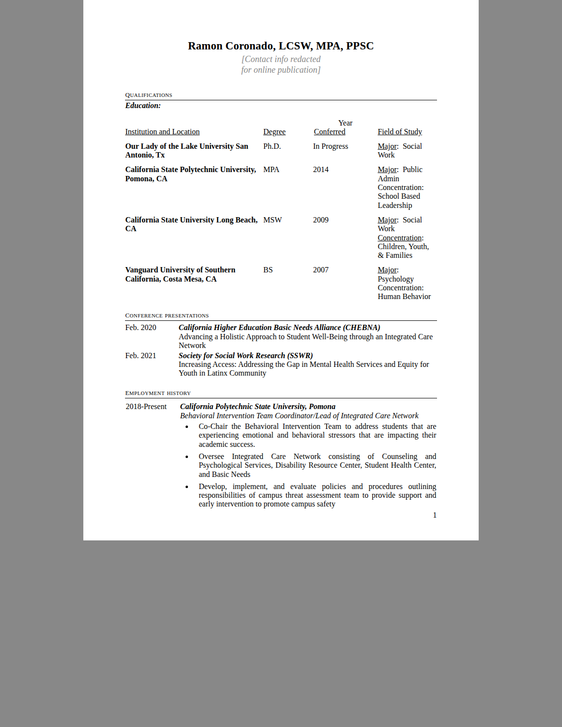Ramon Coronado, LCSW, MPA, PPSC
[Contact info redacted
for online publication]
Qualifications
Education:
| Institution and Location | Degree | Year Conferred | Field of Study |
| --- | --- | --- | --- |
| Our Lady of the Lake University San Antonio, Tx | Ph.D. | In Progress | Major : Social Work |
| California State Polytechnic University, Pomona, CA | MPA | 2014 | Major : Public Admin Concentration: School Based Leadership |
| California State University Long Beach, CA | MSW | 2009 | Major : Social Work Concentration : Children, Youth, & Families |
| Vanguard University of Southern California, Costa Mesa, CA | BS | 2007 | Major : Psychology Concentration: Human Behavior |
Conference Presentations
| Feb. 2020 | California Higher Education Basic Needs Alliance (CHEBNA) Advancing a Holistic Approach to Student Well-Being through an Integrated Care Network |
| Feb. 2021 | Society for Social Work Research (SSWR) Increasing Access: Addressing the Gap in Mental Health Services and Equity for Youth in Latinx Community |
Employment History
| 2018-Present | California Polytechnic State University, Pomona Behavioral Intervention Team Coordinator/Lead of Integrated Care Network Co-Chair the Behavioral Intervention Team to address students that are experiencing emotional and behavioral stressors that are impacting their academic success. Oversee Integrated Care Network consisting of Counseling and Psychological Services, Disability Resource Center, Student Health Center, and Basic Needs Develop, implement, and evaluate policies and procedures outlining responsibilities of campus threat assessment team to provide support and early intervention to promote campus safety |
1